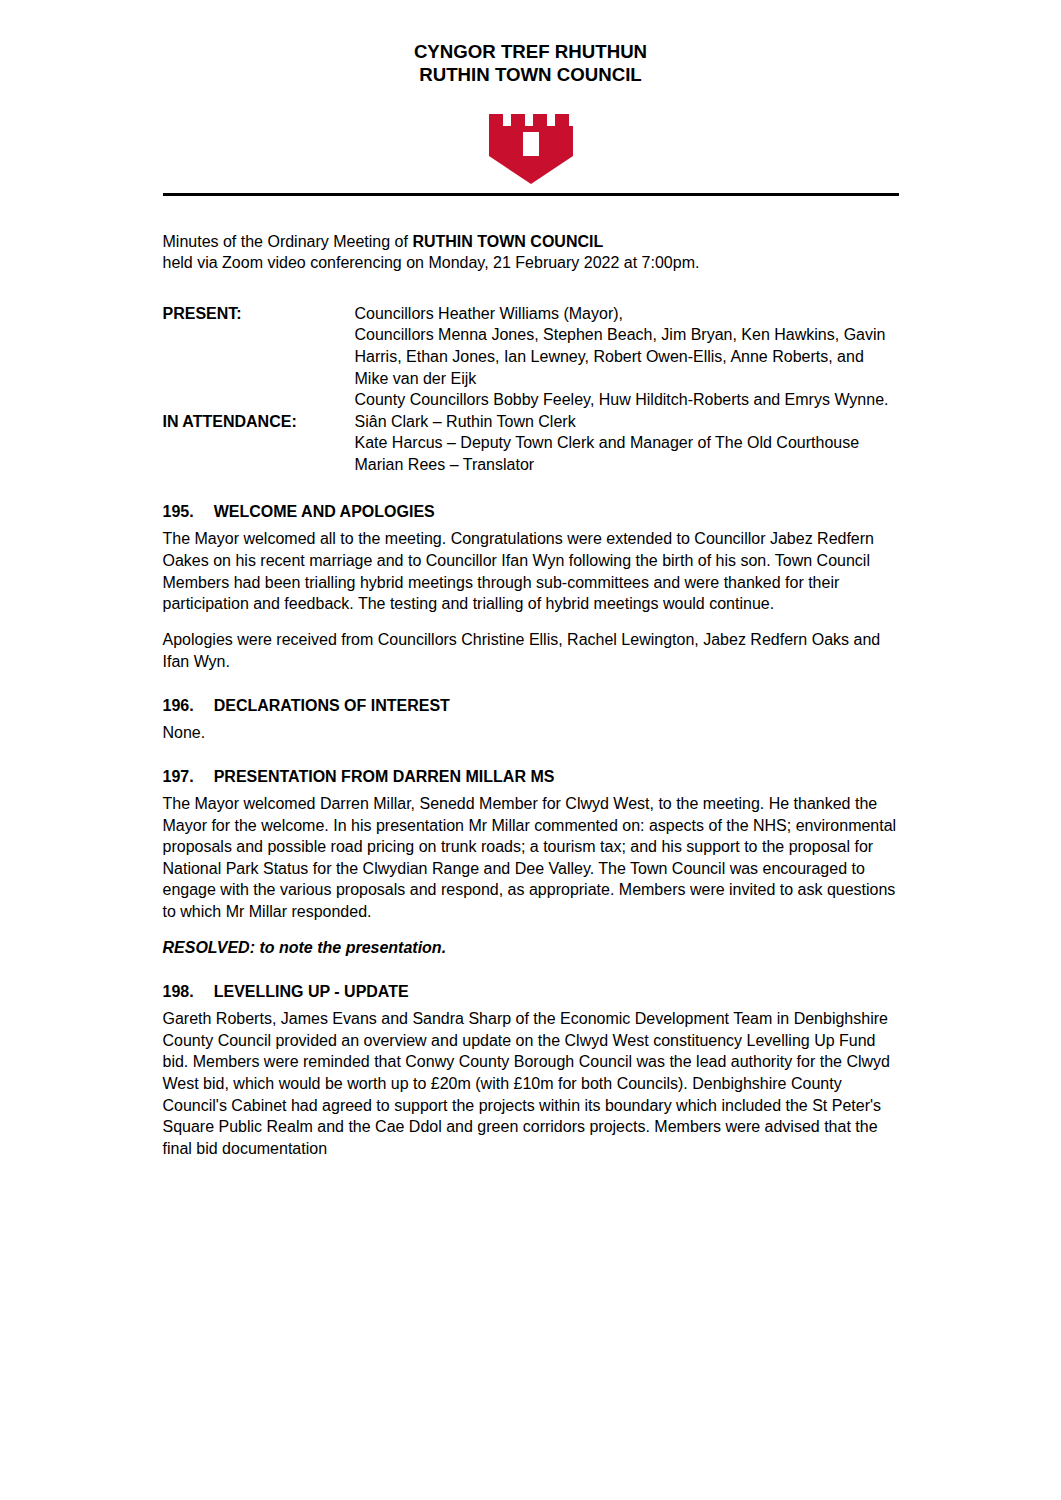CYNGOR TREF RHUTHUN
RUTHIN TOWN COUNCIL
Minutes of the Ordinary Meeting of RUTHIN TOWN COUNCIL
held via Zoom video conferencing on Monday, 21 February 2022 at 7:00pm.
| PRESENT: | Councillors Heather Williams (Mayor), Councillors Menna Jones, Stephen Beach, Jim Bryan, Ken Hawkins, Gavin Harris, Ethan Jones, Ian Lewney, Robert Owen-Ellis, Anne Roberts, and Mike van der Eijk County Councillors Bobby Feeley, Huw Hilditch-Roberts and Emrys Wynne. |
| IN ATTENDANCE: | Siân Clark – Ruthin Town Clerk Kate Harcus – Deputy Town Clerk and Manager of The Old Courthouse Marian Rees – Translator |
195. WELCOME AND APOLOGIES
The Mayor welcomed all to the meeting. Congratulations were extended to Councillor Jabez Redfern Oakes on his recent marriage and to Councillor Ifan Wyn following the birth of his son. Town Council Members had been trialling hybrid meetings through sub-committees and were thanked for their participation and feedback. The testing and trialling of hybrid meetings would continue.
Apologies were received from Councillors Christine Ellis, Rachel Lewington, Jabez Redfern Oaks and Ifan Wyn.
196. DECLARATIONS OF INTEREST
None.
197. PRESENTATION FROM DARREN MILLAR MS
The Mayor welcomed Darren Millar, Senedd Member for Clwyd West, to the meeting. He thanked the Mayor for the welcome. In his presentation Mr Millar commented on: aspects of the NHS; environmental proposals and possible road pricing on trunk roads; a tourism tax; and his support to the proposal for National Park Status for the Clwydian Range and Dee Valley. The Town Council was encouraged to engage with the various proposals and respond, as appropriate. Members were invited to ask questions to which Mr Millar responded.
RESOLVED: to note the presentation.
198. LEVELLING UP - UPDATE
Gareth Roberts, James Evans and Sandra Sharp of the Economic Development Team in Denbighshire County Council provided an overview and update on the Clwyd West constituency Levelling Up Fund bid. Members were reminded that Conwy County Borough Council was the lead authority for the Clwyd West bid, which would be worth up to £20m (with £10m for both Councils). Denbighshire County Council's Cabinet had agreed to support the projects within its boundary which included the St Peter's Square Public Realm and the Cae Ddol and green corridors projects. Members were advised that the final bid documentation